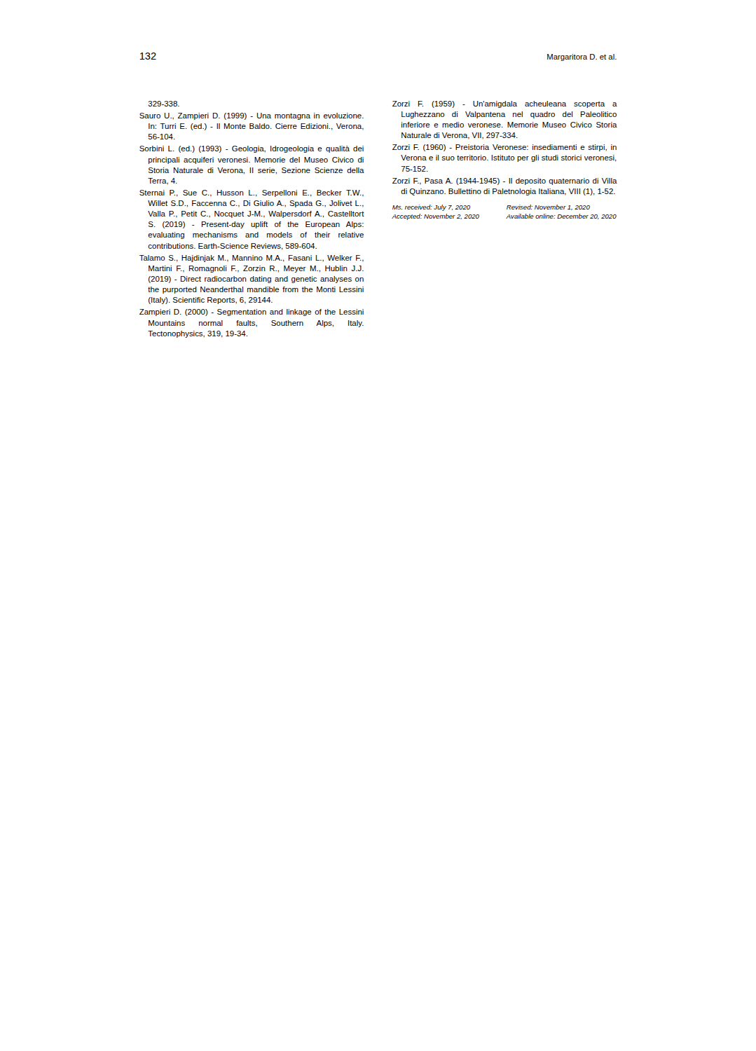132
Margaritora D. et al.
329-338.
Sauro U., Zampieri D. (1999) - Una montagna in evoluzione. In: Turri E. (ed.) - Il Monte Baldo. Cierre Edizioni., Verona, 56-104.
Sorbini L. (ed.) (1993) - Geologia, Idrogeologia e qualità dei principali acquiferi veronesi. Memorie del Museo Civico di Storia Naturale di Verona, II serie, Sezione Scienze della Terra, 4.
Sternai P., Sue C., Husson L., Serpelloni E., Becker T.W., Willet S.D., Faccenna C., Di Giulio A., Spada G., Jolivet L., Valla P., Petit C., Nocquet J-M., Walpersdorf A., Castelltort S. (2019) - Present-day uplift of the European Alps: evaluating mechanisms and models of their relative contributions. Earth-Science Reviews, 589-604.
Talamo S., Hajdinjak M., Mannino M.A., Fasani L., Welker F., Martini F., Romagnoli F., Zorzin R., Meyer M., Hublin J.J. (2019) - Direct radiocarbon dating and genetic analyses on the purported Neanderthal mandible from the Monti Lessini (Italy). Scientific Reports, 6, 29144.
Zampieri D. (2000) - Segmentation and linkage of the Lessini Mountains normal faults, Southern Alps, Italy. Tectonophysics, 319, 19-34.
Zorzi F. (1959) - Un'amigdala acheuleana scoperta a Lughezzano di Valpantena nel quadro del Paleolitico inferiore e medio veronese. Memorie Museo Civico Storia Naturale di Verona, VII, 297-334.
Zorzi F. (1960) - Preistoria Veronese: insediamenti e stirpi, in Verona e il suo territorio. Istituto per gli studi storici veronesi, 75-152.
Zorzi F., Pasa A. (1944-1945) - Il deposito quaternario di Villa di Quinzano. Bullettino di Paletnologia Italiana, VIII (1), 1-52.
Ms. received: July 7, 2020
Revised: November 1, 2020
Accepted: November 2, 2020
Available online: December 20, 2020